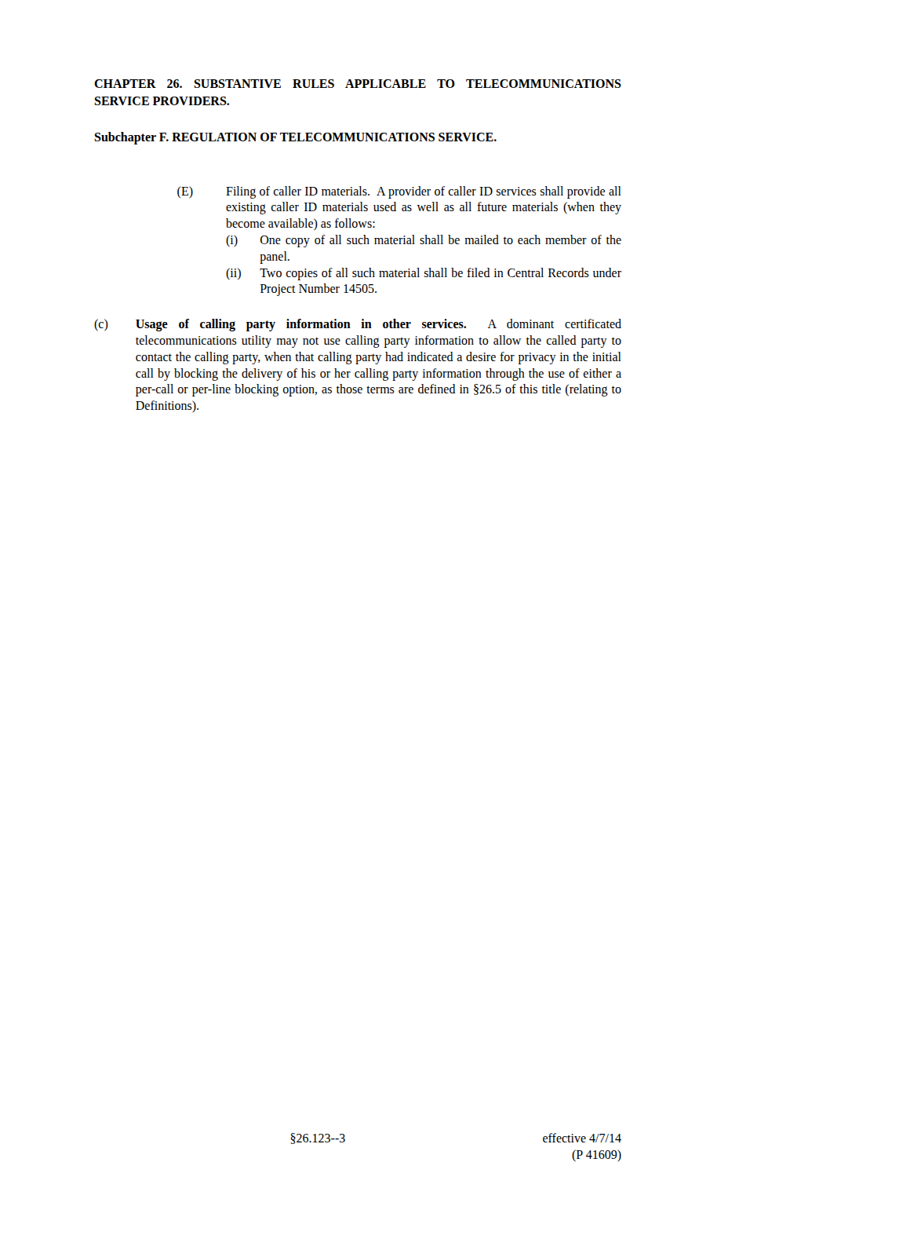CHAPTER 26. SUBSTANTIVE RULES APPLICABLE TO TELECOMMUNICATIONS SERVICE PROVIDERS.
Subchapter F. REGULATION OF TELECOMMUNICATIONS SERVICE.
(E)
Filing of caller ID materials. A provider of caller ID services shall provide all existing caller ID materials used as well as all future materials (when they become available) as follows:
(i)
One copy of all such material shall be mailed to each member of the panel.
(ii)
Two copies of all such material shall be filed in Central Records under Project Number 14505.
(c)
Usage of calling party information in other services. A dominant certificated telecommunications utility may not use calling party information to allow the called party to contact the calling party, when that calling party had indicated a desire for privacy in the initial call by blocking the delivery of his or her calling party information through the use of either a per-call or per-line blocking option, as those terms are defined in §26.5 of this title (relating to Definitions).
§26.123--3
effective 4/7/14
(P 41609)